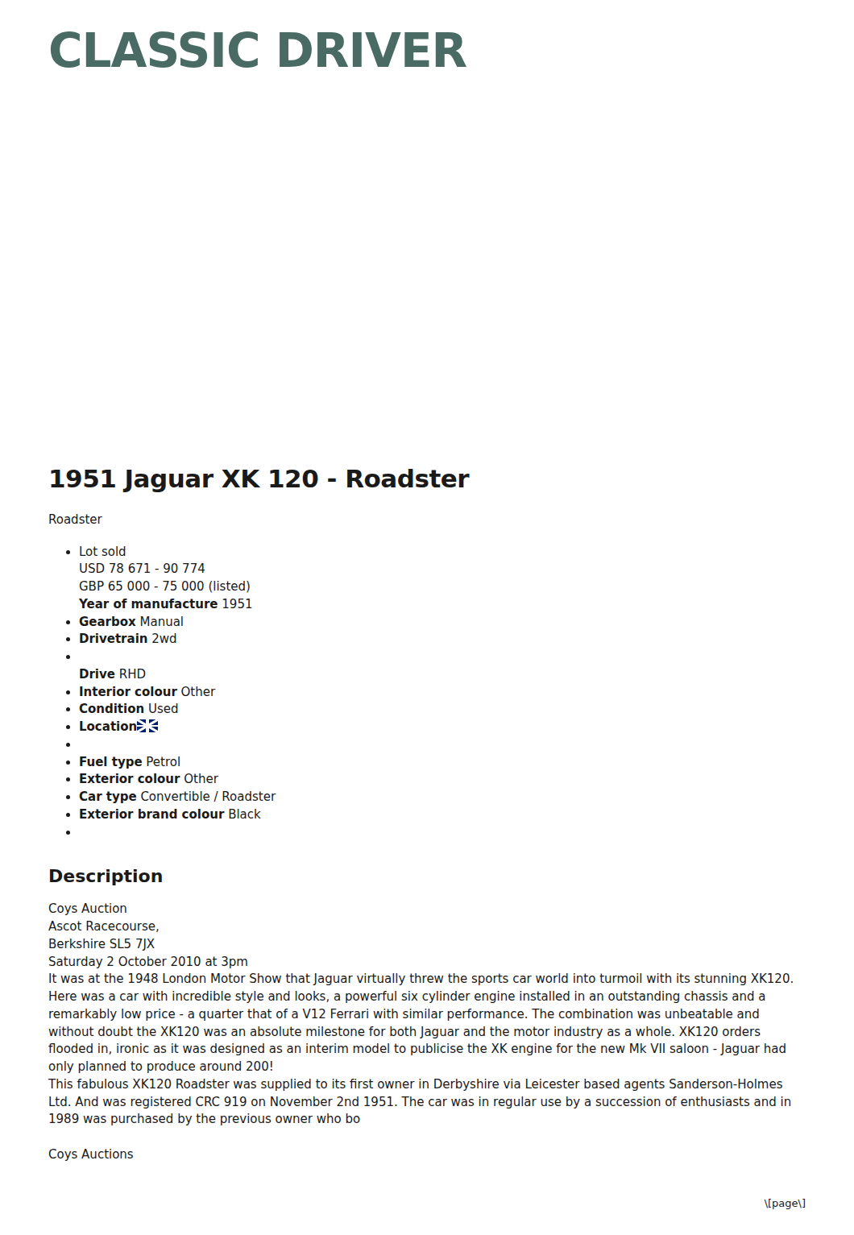CLASSIC DRIVER
1951 Jaguar XK 120 - Roadster
Roadster
Lot sold
USD 78 671 - 90 774
GBP 65 000 - 75 000 (listed)
Year of manufacture 1951
Gearbox Manual
Drivetrain 2wd
Drive RHD
Interior colour Other
Condition Used
Location
Fuel type Petrol
Exterior colour Other
Car type Convertible / Roadster
Exterior brand colour Black
Description
Coys Auction
Ascot Racecourse,
Berkshire SL5 7JX
Saturday 2 October 2010 at 3pm
It was at the 1948 London Motor Show that Jaguar virtually threw the sports car world into turmoil with its stunning XK120. Here was a car with incredible style and looks, a powerful six cylinder engine installed in an outstanding chassis and a remarkably low price - a quarter that of a V12 Ferrari with similar performance. The combination was unbeatable and without doubt the XK120 was an absolute milestone for both Jaguar and the motor industry as a whole. XK120 orders flooded in, ironic as it was designed as an interim model to publicise the XK engine for the new Mk VII saloon - Jaguar had only planned to produce around 200!
This fabulous XK120 Roadster was supplied to its first owner in Derbyshire via Leicester based agents Sanderson-Holmes Ltd. And was registered CRC 919 on November 2nd 1951. The car was in regular use by a succession of enthusiasts and in 1989 was purchased by the previous owner who bo
Coys Auctions
\[page\]